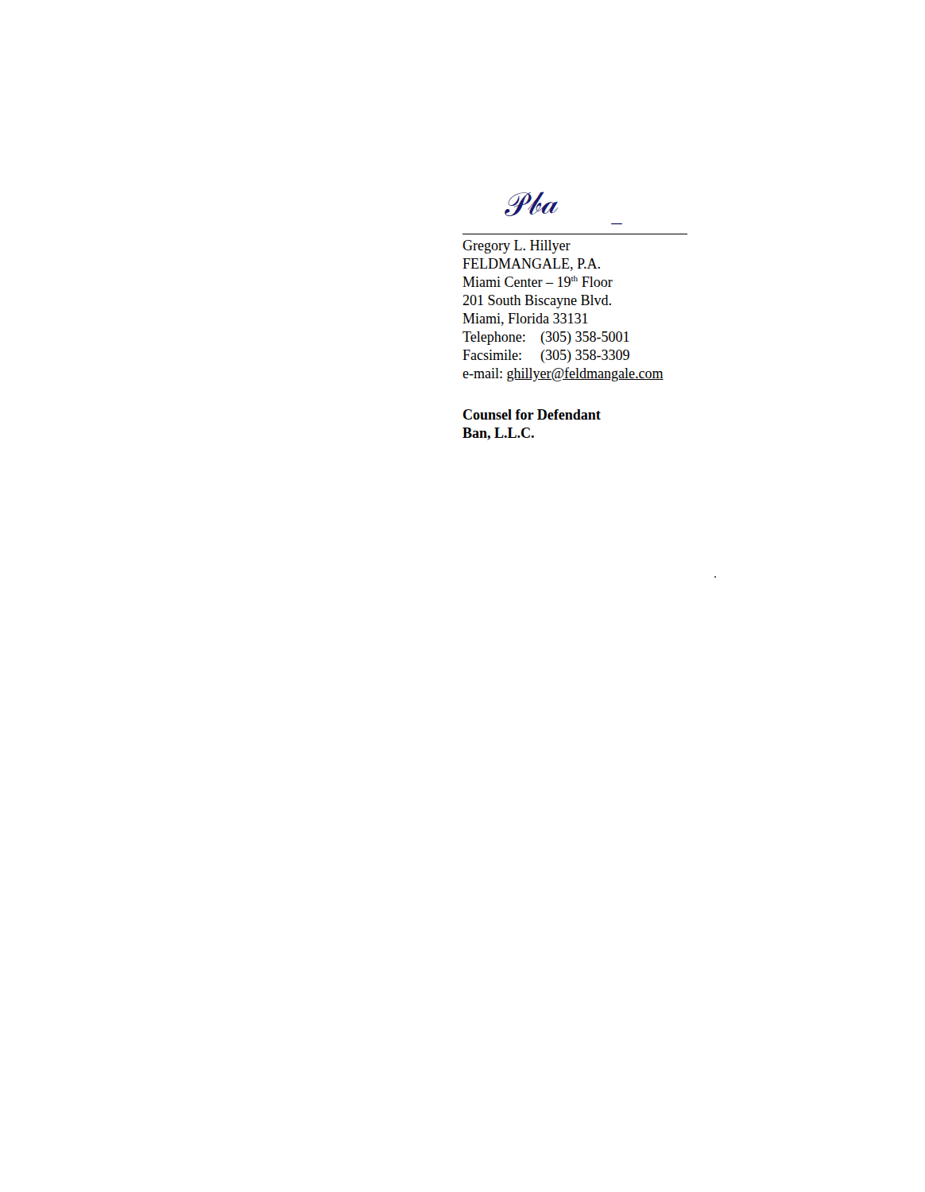𝒫𝒷𝒶
–
Gregory L. Hillyer
FELDMANGALE, P.A.
Miami Center – 19th Floor
201 South Biscayne Blvd.
Miami, Florida 33131
Telephone:(305) 358-5001
Facsimile:(305) 358-3309
e-mail: ghillyer@feldmangale.com
Counsel for Defendant
Ban, L.L.C.